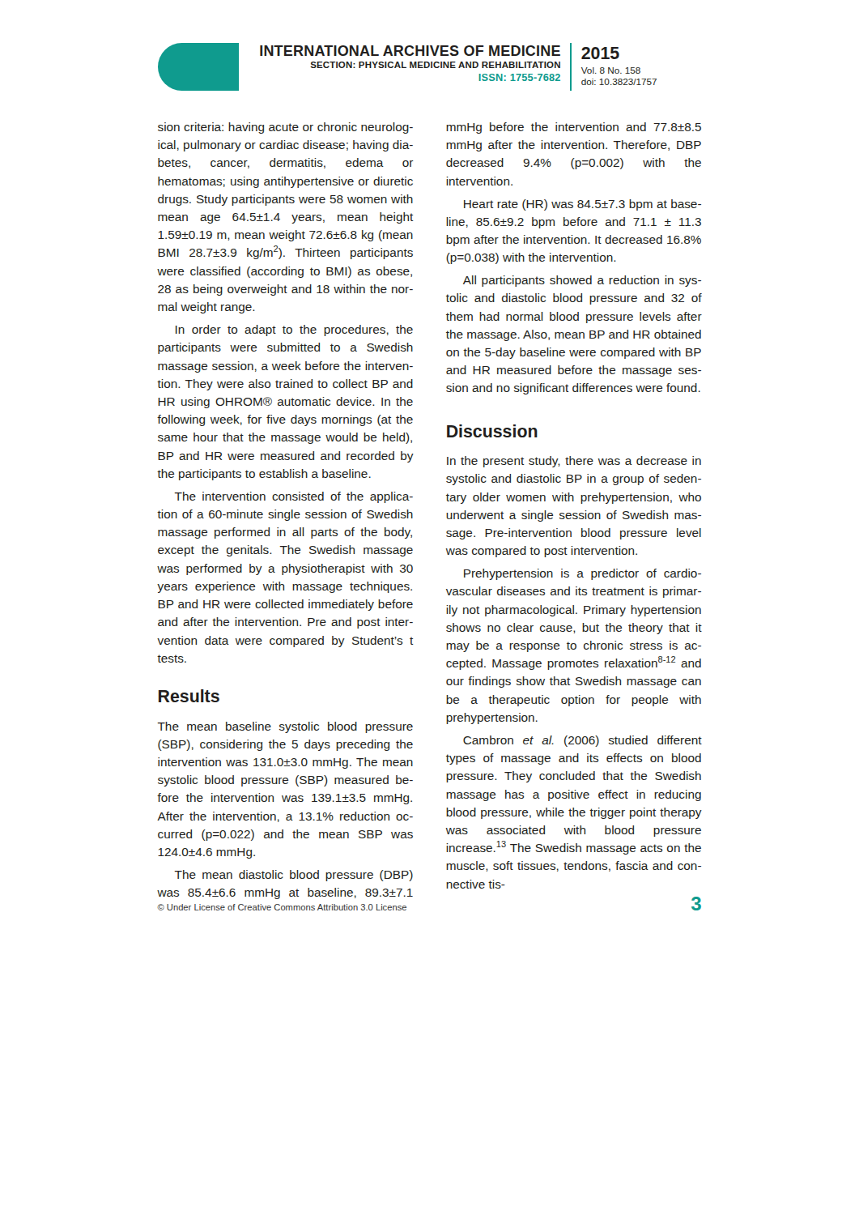International Archives of Medicine
Section: Physical Medicine and Rehabilitation
ISSN: 1755-7682
2015
Vol. 8 No. 158
doi: 10.3823/1757
sion criteria: having acute or chronic neurological, pulmonary or cardiac disease; having diabetes, cancer, dermatitis, edema or hematomas; using antihypertensive or diuretic drugs. Study participants were 58 women with mean age 64.5±1.4 years, mean height 1.59±0.19 m, mean weight 72.6±6.8 kg (mean BMI 28.7±3.9 kg/m2). Thirteen participants were classified (according to BMI) as obese, 28 as being overweight and 18 within the normal weight range.
In order to adapt to the procedures, the participants were submitted to a Swedish massage session, a week before the intervention. They were also trained to collect BP and HR using OHROM® automatic device. In the following week, for five days mornings (at the same hour that the massage would be held), BP and HR were measured and recorded by the participants to establish a baseline.
The intervention consisted of the application of a 60-minute single session of Swedish massage performed in all parts of the body, except the genitals. The Swedish massage was performed by a physiotherapist with 30 years experience with massage techniques. BP and HR were collected immediately before and after the intervention. Pre and post intervention data were compared by Student’s t tests.
Results
The mean baseline systolic blood pressure (SBP), considering the 5 days preceding the intervention was 131.0±3.0 mmHg. The mean systolic blood pressure (SBP) measured before the intervention was 139.1±3.5 mmHg. After the intervention, a 13.1% reduction occurred (p=0.022) and the mean SBP was 124.0±4.6 mmHg.
The mean diastolic blood pressure (DBP) was 85.4±6.6 mmHg at baseline, 89.3±7.1 mmHg before the intervention and 77.8±8.5 mmHg after the intervention. Therefore, DBP decreased 9.4% (p=0.002) with the intervention.
Heart rate (HR) was 84.5±7.3 bpm at baseline, 85.6±9.2 bpm before and 71.1 ± 11.3 bpm after the intervention. It decreased 16.8% (p=0.038) with the intervention.
All participants showed a reduction in systolic and diastolic blood pressure and 32 of them had normal blood pressure levels after the massage. Also, mean BP and HR obtained on the 5-day baseline were compared with BP and HR measured before the massage session and no significant differences were found.
Discussion
In the present study, there was a decrease in systolic and diastolic BP in a group of sedentary older women with prehypertension, who underwent a single session of Swedish massage. Pre-intervention blood pressure level was compared to post intervention.
Prehypertension is a predictor of cardiovascular diseases and its treatment is primarily not pharmacological. Primary hypertension shows no clear cause, but the theory that it may be a response to chronic stress is accepted. Massage promotes relaxation8-12 and our findings show that Swedish massage can be a therapeutic option for people with prehypertension.
Cambron et al. (2006) studied different types of massage and its effects on blood pressure. They concluded that the Swedish massage has a positive effect in reducing blood pressure, while the trigger point therapy was associated with blood pressure increase.13 The Swedish massage acts on the muscle, soft tissues, tendons, fascia and connective tis-
© Under License of Creative Commons Attribution 3.0 License
3